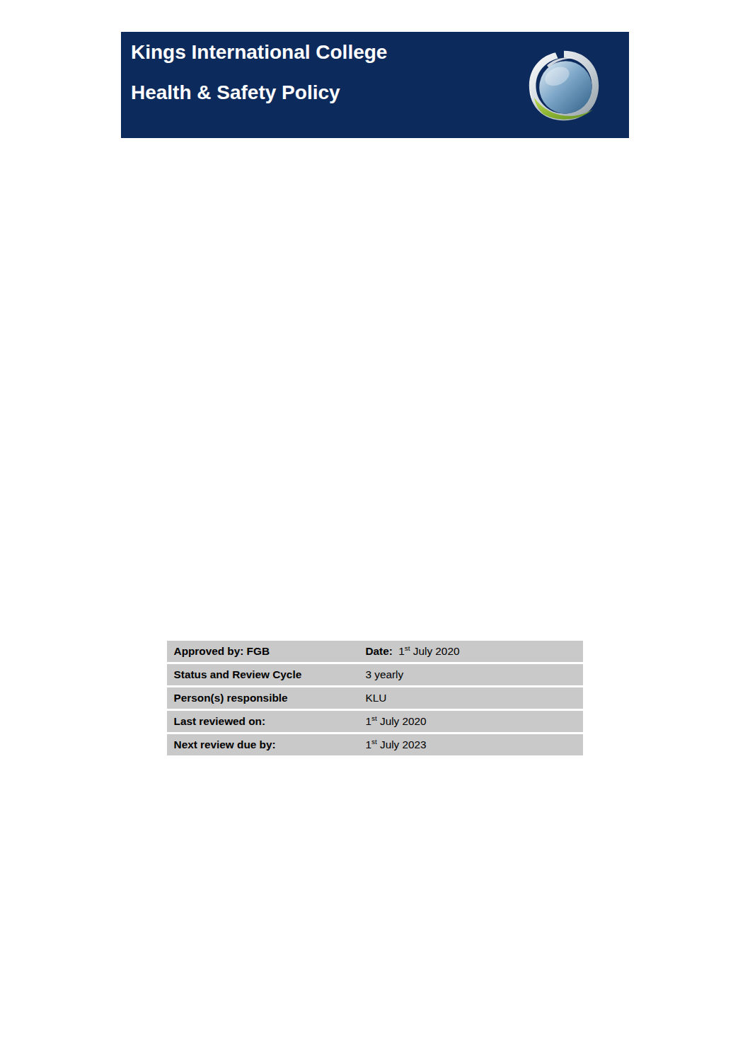Kings International College
Health & Safety Policy
| Approved by: FGB | Date: 1 st July 2020 |
| Status and Review Cycle | 3 yearly |
| Person(s) responsible | KLU |
| Last reviewed on: | 1 st July 2020 |
| Next review due by: | 1 st July 2023 |